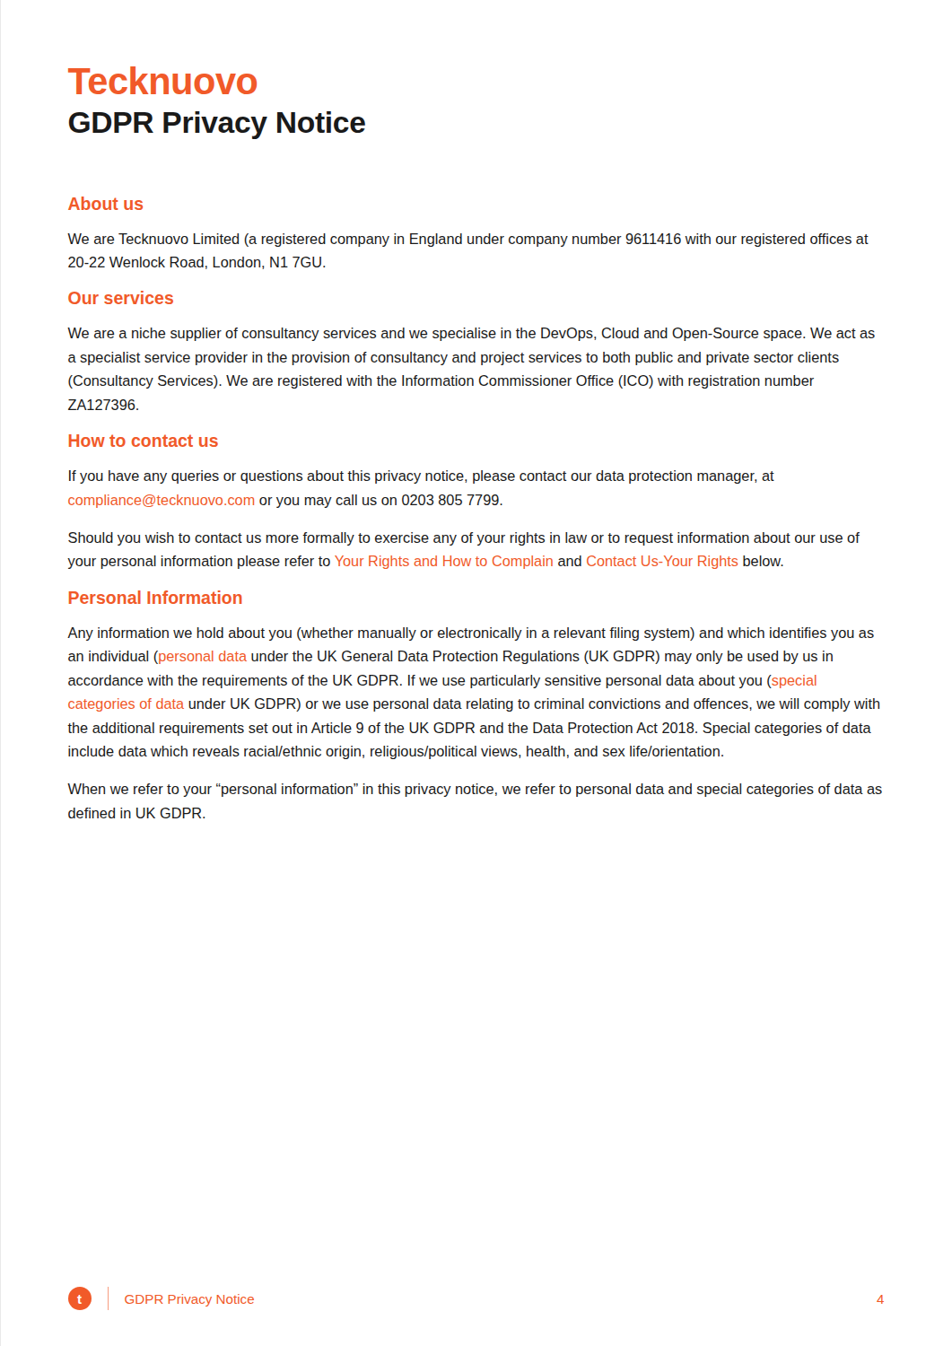Tecknuovo
GDPR Privacy Notice
About us
We are Tecknuovo Limited (a registered company in England under company number 9611416 with our registered offices at 20-22 Wenlock Road, London, N1 7GU.
Our services
We are a niche supplier of consultancy services and we specialise in the DevOps, Cloud and Open-Source space. We act as a specialist service provider in the provision of consultancy and project services to both public and private sector clients (Consultancy Services). We are registered with the Information Commissioner Office (ICO) with registration number ZA127396.
How to contact us
If you have any queries or questions about this privacy notice, please contact our data protection manager, at compliance@tecknuovo.com or you may call us on 0203 805 7799.
Should you wish to contact us more formally to exercise any of your rights in law or to request information about our use of your personal information please refer to Your Rights and How to Complain and Contact Us-Your Rights below.
Personal Information
Any information we hold about you (whether manually or electronically in a relevant filing system) and which identifies you as an individual (personal data under the UK General Data Protection Regulations (UK GDPR) may only be used by us in accordance with the requirements of the UK GDPR. If we use particularly sensitive personal data about you (special categories of data under UK GDPR) or we use personal data relating to criminal convictions and offences, we will comply with the additional requirements set out in Article 9 of the UK GDPR and the Data Protection Act 2018. Special categories of data include data which reveals racial/ethnic origin, religious/political views, health, and sex life/orientation.
When we refer to your “personal information” in this privacy notice, we refer to personal data and special categories of data as defined in UK GDPR.
t GDPR Privacy Notice 4